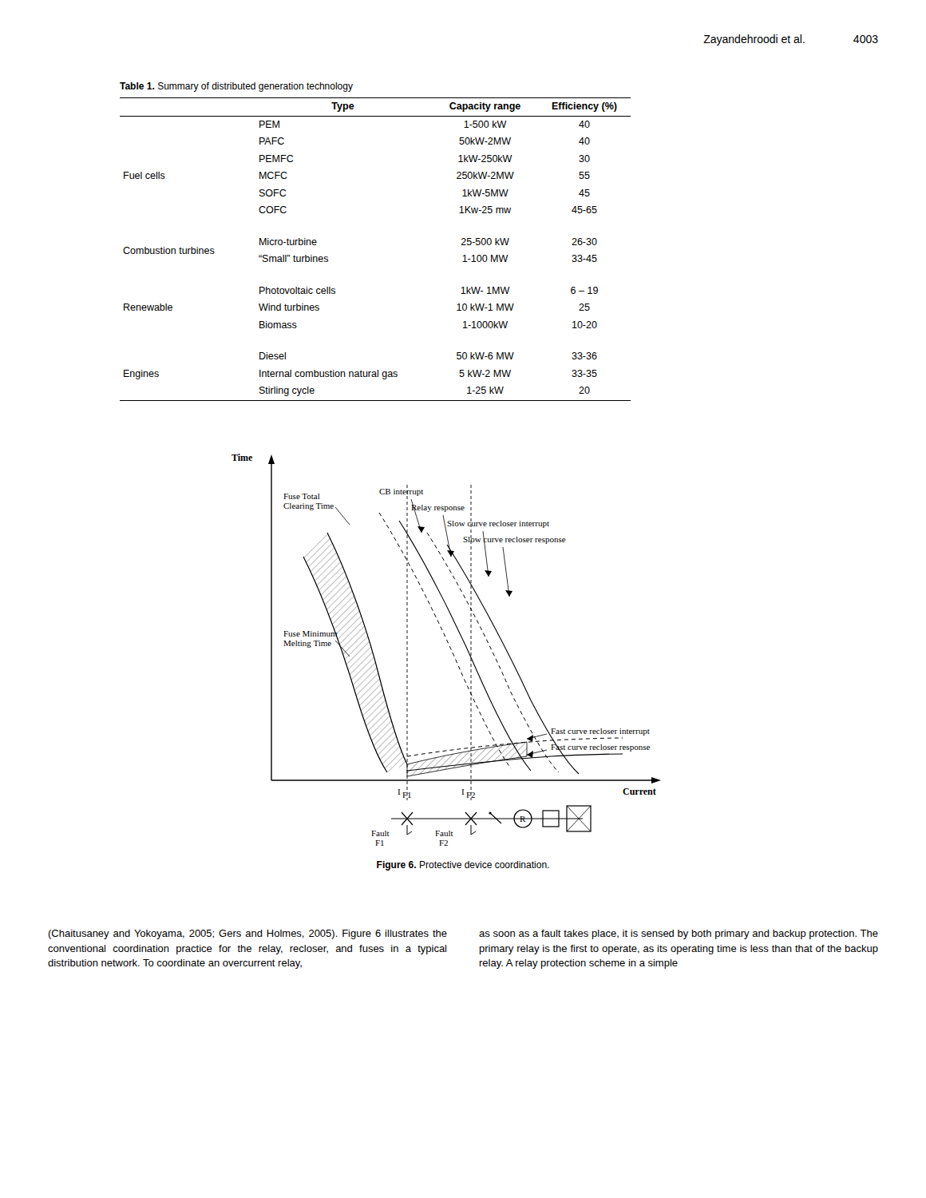Zayandehroodi et al. 4003
Table 1. Summary of distributed generation technology
| | Type | Capacity range | Efficiency (%) |
| --- | --- | --- | --- |
| | PEM | 1-500 kW | 40 |
| | PAFC | 50kW-2MW | 40 |
| | PEMFC | 1kW-250kW | 30 |
| Fuel cells | MCFC | 250kW-2MW | 55 |
| | SOFC | 1kW-5MW | 45 |
| | COFC | 1Kw-25 mw | 45-65 |
| Combustion turbines | Micro-turbine | 25-500 kW | 26-30 |
| “Small” turbines | 1-100 MW | 33-45 |
| | Photovoltaic cells | 1kW- 1MW | 6 – 19 |
| Renewable | Wind turbines | 10 kW-1 MW | 25 |
| | Biomass | 1-1000kW | 10-20 |
| | Diesel | 50 kW-6 MW | 33-36 |
| Engines | Internal combustion natural gas | 5 kW-2 MW | 33-35 |
| | Stirling cycle | 1-25 kW | 20 |
Time Current Fuse Total Clearing Time Fuse Minimum Melting Time CB interrupt Relay response Slow curve recloser interrupt Slow curve recloser response Fast curve recloser interrupt Fast curve recloser response I F1 I F2 Fault F1 Fault F2 R
Figure 6. Protective device coordination.
(Chaitusaney and Yokoyama, 2005; Gers and Holmes, 2005). Figure 6 illustrates the conventional coordination practice for the relay, recloser, and fuses in a typical distribution network. To coordinate an overcurrent relay,
as soon as a fault takes place, it is sensed by both primary and backup protection. The primary relay is the first to operate, as its operating time is less than that of the backup relay. A relay protection scheme in a simple